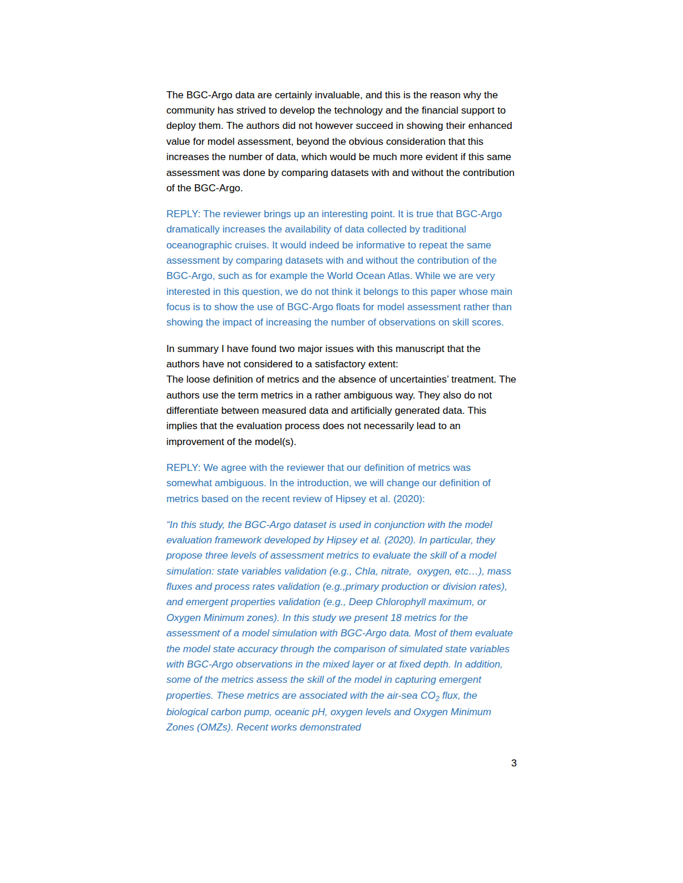The BGC-Argo data are certainly invaluable, and this is the reason why the community has strived to develop the technology and the financial support to deploy them. The authors did not however succeed in showing their enhanced value for model assessment, beyond the obvious consideration that this increases the number of data, which would be much more evident if this same assessment was done by comparing datasets with and without the contribution of the BGC-Argo.
REPLY: The reviewer brings up an interesting point. It is true that BGC-Argo dramatically increases the availability of data collected by traditional oceanographic cruises. It would indeed be informative to repeat the same assessment by comparing datasets with and without the contribution of the BGC-Argo, such as for example the World Ocean Atlas. While we are very interested in this question, we do not think it belongs to this paper whose main focus is to show the use of BGC-Argo floats for model assessment rather than showing the impact of increasing the number of observations on skill scores.
In summary I have found two major issues with this manuscript that the authors have not considered to a satisfactory extent:
The loose definition of metrics and the absence of uncertainties’ treatment. The authors use the term metrics in a rather ambiguous way. They also do not differentiate between measured data and artificially generated data. This implies that the evaluation process does not necessarily lead to an improvement of the model(s).
REPLY: We agree with the reviewer that our definition of metrics was somewhat ambiguous. In the introduction, we will change our definition of metrics based on the recent review of Hipsey et al. (2020):
“In this study, the BGC-Argo dataset is used in conjunction with the model evaluation framework developed by Hipsey et al. (2020). In particular, they propose three levels of assessment metrics to evaluate the skill of a model simulation: state variables validation (e.g., Chla, nitrate, oxygen, etc…), mass fluxes and process rates validation (e.g.,primary production or division rates), and emergent properties validation (e.g., Deep Chlorophyll maximum, or Oxygen Minimum zones). In this study we present 18 metrics for the assessment of a model simulation with BGC-Argo data. Most of them evaluate the model state accuracy through the comparison of simulated state variables with BGC-Argo observations in the mixed layer or at fixed depth. In addition, some of the metrics assess the skill of the model in capturing emergent properties. These metrics are associated with the air-sea CO2 flux, the biological carbon pump, oceanic pH, oxygen levels and Oxygen Minimum Zones (OMZs). Recent works demonstrated
3